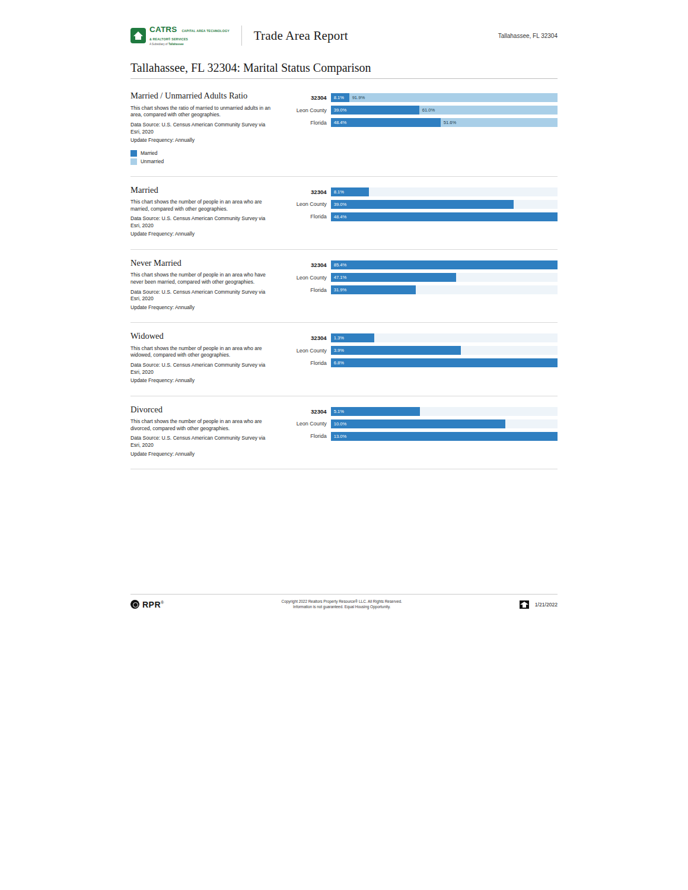CATRS Capital Area Technology
& Realtor® Services
A Subsidiary of Tallahassee
Trade Area Report
Tallahassee, FL 32304
Tallahassee, FL 32304: Marital Status Comparison
Married / Unmarried Adults Ratio
This chart shows the ratio of married to unmarried adults in an area, compared with other geographies.
Data Source: U.S. Census American Community Survey via Esri, 2020
Update Frequency: Annually
Married
Unmarried
32304
8.1%
91.9%
Leon County
39.0%
61.0%
Florida
48.4%
51.6%
Married
This chart shows the number of people in an area who are married, compared with other geographies.
Data Source: U.S. Census American Community Survey via Esri, 2020
Update Frequency: Annually
32304
8.1%
Leon County
39.0%
Florida
48.4%
Never Married
This chart shows the number of people in an area who have never been married, compared with other geographies.
Data Source: U.S. Census American Community Survey via Esri, 2020
Update Frequency: Annually
32304
85.4%
Leon County
47.1%
Florida
31.9%
Widowed
This chart shows the number of people in an area who are widowed, compared with other geographies.
Data Source: U.S. Census American Community Survey via Esri, 2020
Update Frequency: Annually
32304
1.3%
Leon County
3.9%
Florida
6.8%
Divorced
This chart shows the number of people in an area who are divorced, compared with other geographies.
Data Source: U.S. Census American Community Survey via Esri, 2020
Update Frequency: Annually
32304
5.1%
Leon County
10.0%
Florida
13.0%
RPR®
Copyright 2022 Realtors Property Resource® LLC. All Rights Reserved.
Information is not guaranteed. Equal Housing Opportunity.
1/21/2022